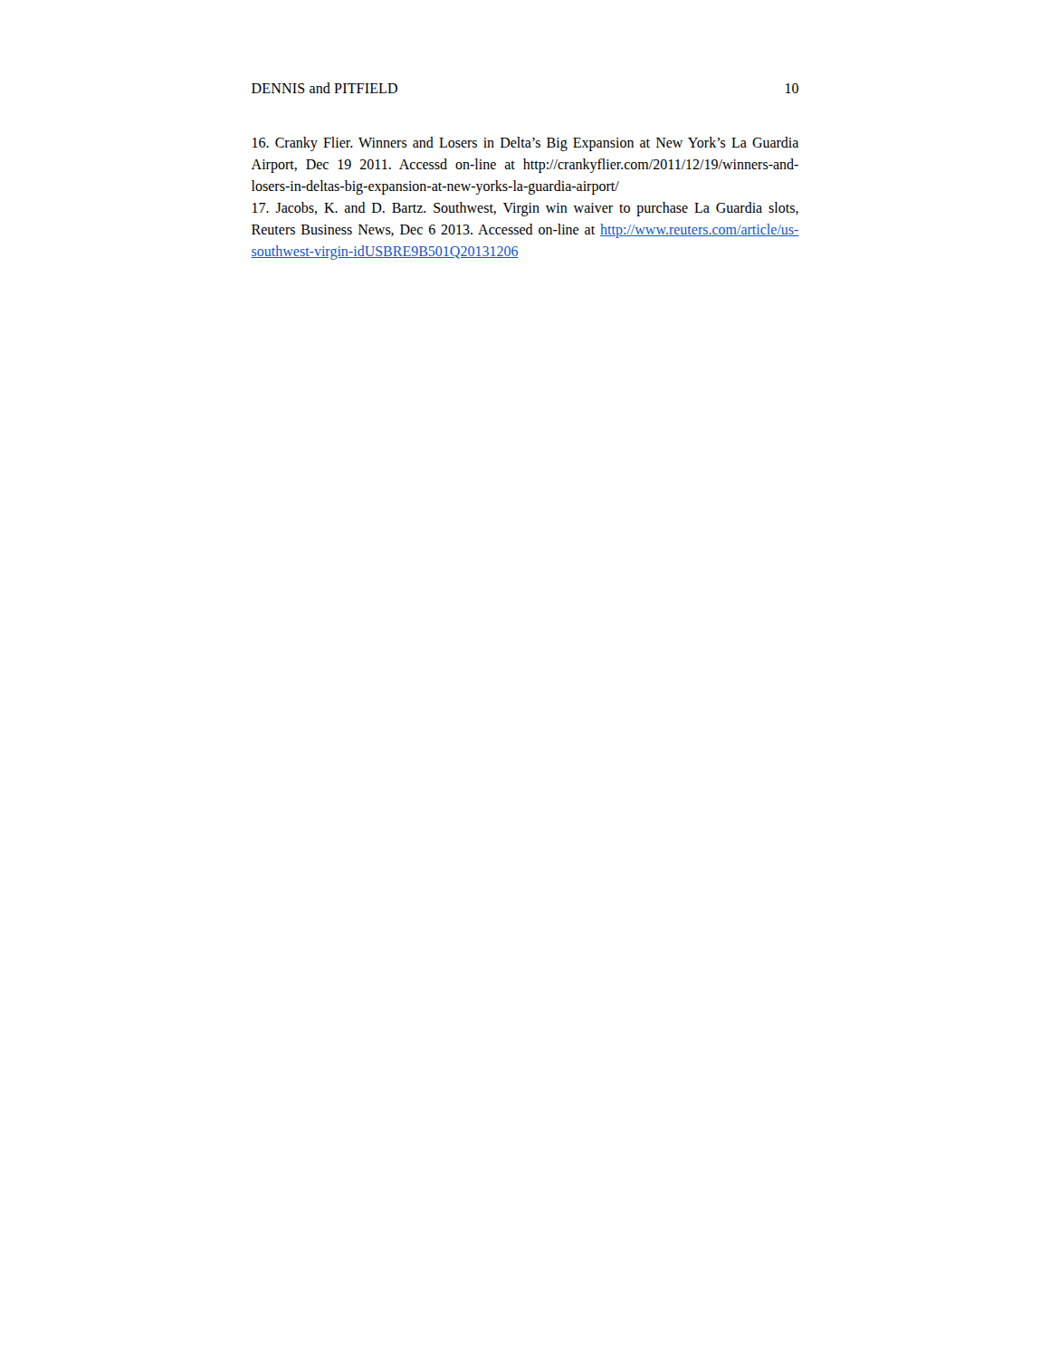DENNIS and PITFIELD 10
16. Cranky Flier. Winners and Losers in Delta’s Big Expansion at New York’s La Guardia Airport, Dec 19 2011. Accessd on-line at http://crankyflier.com/2011/12/19/winners-and-losers-in-deltas-big-expansion-at-new-yorks-la-guardia-airport/
17. Jacobs, K. and D. Bartz. Southwest, Virgin win waiver to purchase La Guardia slots, Reuters Business News, Dec 6 2013. Accessed on-line at http://www.reuters.com/article/us-southwest-virgin-idUSBRE9B501Q20131206